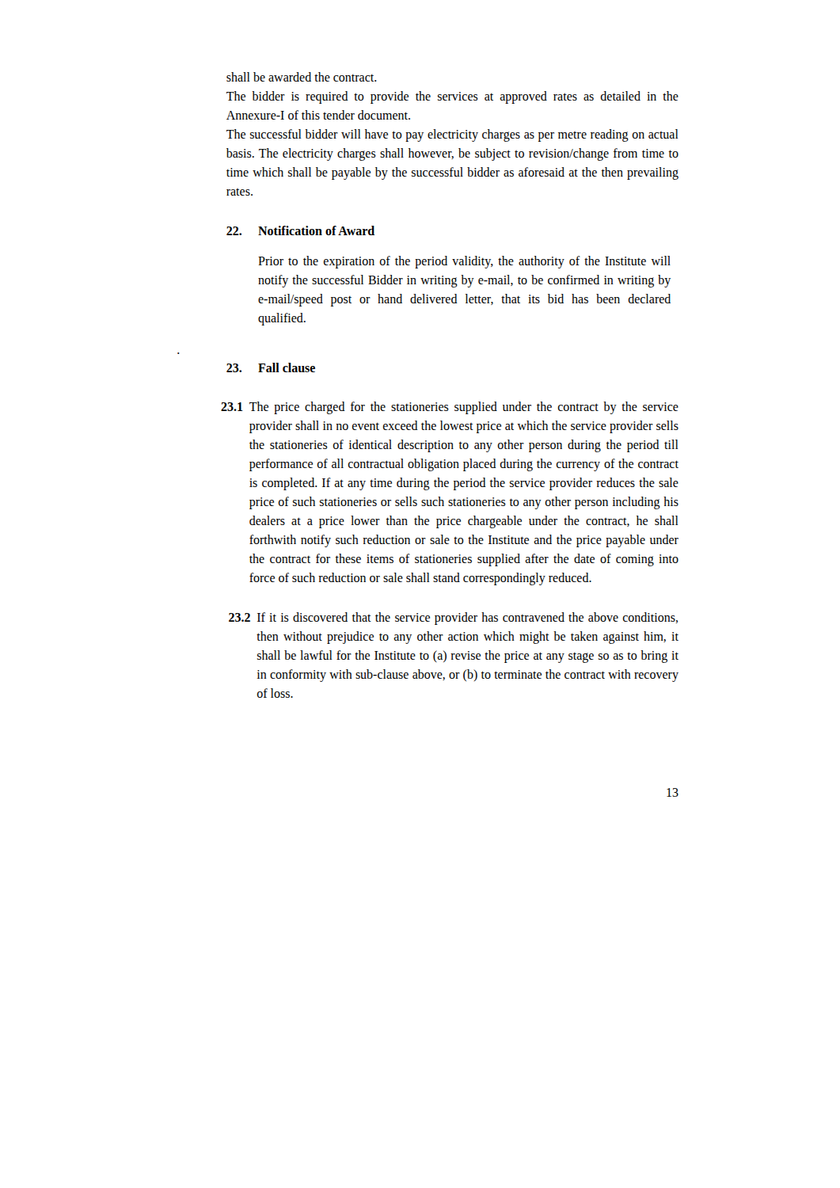shall be awarded the contract.
The bidder is required to provide the services at approved rates as detailed in the Annexure-I of this tender document.
The successful bidder will have to pay electricity charges as per metre reading on actual basis. The electricity charges shall however, be subject to revision/change from time to time which shall be payable by the successful bidder as aforesaid at the then prevailing rates.
22. Notification of Award
Prior to the expiration of the period validity, the authority of the Institute will notify the successful Bidder in writing by e-mail, to be confirmed in writing by e-mail/speed post or hand delivered letter, that its bid has been declared qualified.
.
23. Fall clause
23.1 The price charged for the stationeries supplied under the contract by the service provider shall in no event exceed the lowest price at which the service provider sells the stationeries of identical description to any other person during the period till performance of all contractual obligation placed during the currency of the contract is completed. If at any time during the period the service provider reduces the sale price of such stationeries or sells such stationeries to any other person including his dealers at a price lower than the price chargeable under the contract, he shall forthwith notify such reduction or sale to the Institute and the price payable under the contract for these items of stationeries supplied after the date of coming into force of such reduction or sale shall stand correspondingly reduced.
23.2 If it is discovered that the service provider has contravened the above conditions, then without prejudice to any other action which might be taken against him, it shall be lawful for the Institute to (a) revise the price at any stage so as to bring it in conformity with sub-clause above, or (b) to terminate the contract with recovery of loss.
13